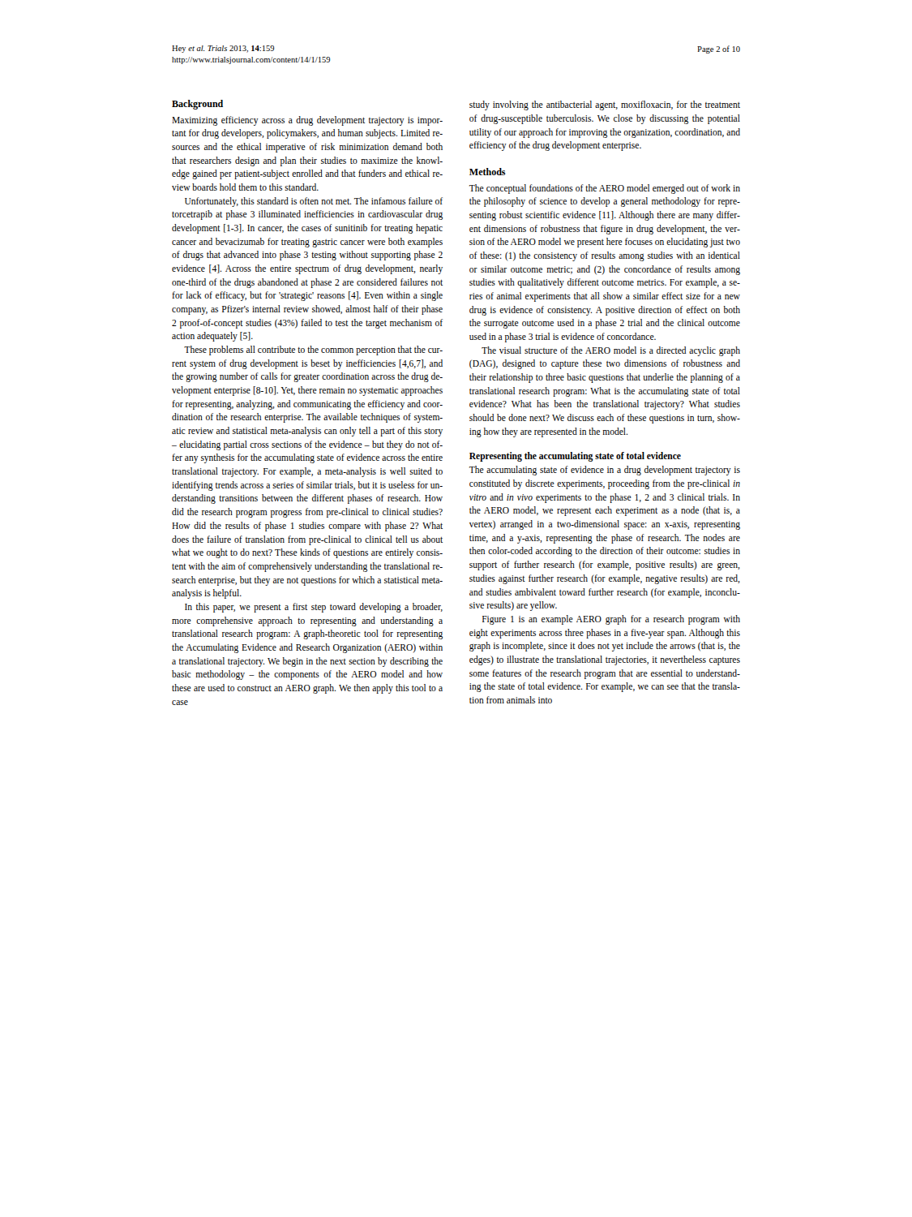Hey et al. Trials 2013, 14:159
http://www.trialsjournal.com/content/14/1/159
Page 2 of 10
Background
Maximizing efficiency across a drug development trajectory is important for drug developers, policymakers, and human subjects. Limited resources and the ethical imperative of risk minimization demand both that researchers design and plan their studies to maximize the knowledge gained per patient-subject enrolled and that funders and ethical review boards hold them to this standard.
Unfortunately, this standard is often not met. The infamous failure of torcetrapib at phase 3 illuminated inefficiencies in cardiovascular drug development [1-3]. In cancer, the cases of sunitinib for treating hepatic cancer and bevacizumab for treating gastric cancer were both examples of drugs that advanced into phase 3 testing without supporting phase 2 evidence [4]. Across the entire spectrum of drug development, nearly one-third of the drugs abandoned at phase 2 are considered failures not for lack of efficacy, but for 'strategic' reasons [4]. Even within a single company, as Pfizer's internal review showed, almost half of their phase 2 proof-of-concept studies (43%) failed to test the target mechanism of action adequately [5].
These problems all contribute to the common perception that the current system of drug development is beset by inefficiencies [4,6,7], and the growing number of calls for greater coordination across the drug development enterprise [8-10]. Yet, there remain no systematic approaches for representing, analyzing, and communicating the efficiency and coordination of the research enterprise. The available techniques of systematic review and statistical meta-analysis can only tell a part of this story – elucidating partial cross sections of the evidence – but they do not offer any synthesis for the accumulating state of evidence across the entire translational trajectory. For example, a meta-analysis is well suited to identifying trends across a series of similar trials, but it is useless for understanding transitions between the different phases of research. How did the research program progress from pre-clinical to clinical studies? How did the results of phase 1 studies compare with phase 2? What does the failure of translation from pre-clinical to clinical tell us about what we ought to do next? These kinds of questions are entirely consistent with the aim of comprehensively understanding the translational research enterprise, but they are not questions for which a statistical meta-analysis is helpful.
In this paper, we present a first step toward developing a broader, more comprehensive approach to representing and understanding a translational research program: A graph-theoretic tool for representing the Accumulating Evidence and Research Organization (AERO) within a translational trajectory. We begin in the next section by describing the basic methodology – the components of the AERO model and how these are used to construct an AERO graph. We then apply this tool to a case
study involving the antibacterial agent, moxifloxacin, for the treatment of drug-susceptible tuberculosis. We close by discussing the potential utility of our approach for improving the organization, coordination, and efficiency of the drug development enterprise.
Methods
The conceptual foundations of the AERO model emerged out of work in the philosophy of science to develop a general methodology for representing robust scientific evidence [11]. Although there are many different dimensions of robustness that figure in drug development, the version of the AERO model we present here focuses on elucidating just two of these: (1) the consistency of results among studies with an identical or similar outcome metric; and (2) the concordance of results among studies with qualitatively different outcome metrics. For example, a series of animal experiments that all show a similar effect size for a new drug is evidence of consistency. A positive direction of effect on both the surrogate outcome used in a phase 2 trial and the clinical outcome used in a phase 3 trial is evidence of concordance.
The visual structure of the AERO model is a directed acyclic graph (DAG), designed to capture these two dimensions of robustness and their relationship to three basic questions that underlie the planning of a translational research program: What is the accumulating state of total evidence? What has been the translational trajectory? What studies should be done next? We discuss each of these questions in turn, showing how they are represented in the model.
Representing the accumulating state of total evidence
The accumulating state of evidence in a drug development trajectory is constituted by discrete experiments, proceeding from the pre-clinical in vitro and in vivo experiments to the phase 1, 2 and 3 clinical trials. In the AERO model, we represent each experiment as a node (that is, a vertex) arranged in a two-dimensional space: an x-axis, representing time, and a y-axis, representing the phase of research. The nodes are then color-coded according to the direction of their outcome: studies in support of further research (for example, positive results) are green, studies against further research (for example, negative results) are red, and studies ambivalent toward further research (for example, inconclusive results) are yellow.
Figure 1 is an example AERO graph for a research program with eight experiments across three phases in a five-year span. Although this graph is incomplete, since it does not yet include the arrows (that is, the edges) to illustrate the translational trajectories, it nevertheless captures some features of the research program that are essential to understanding the state of total evidence. For example, we can see that the translation from animals into